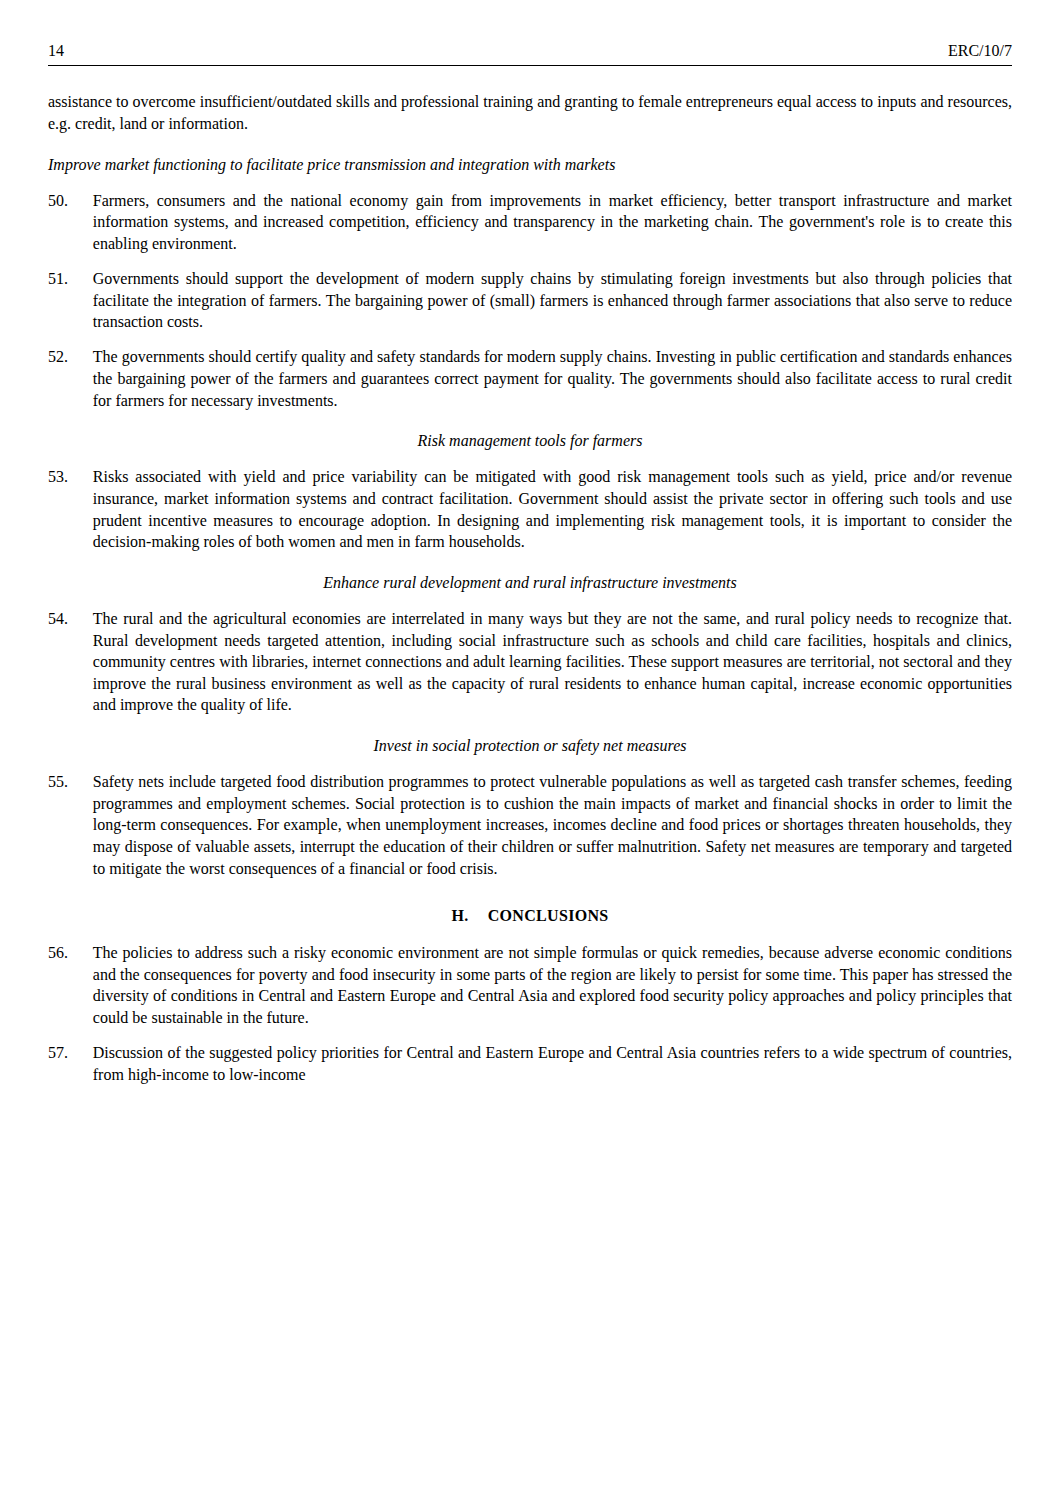14 ERC/10/7
assistance to overcome insufficient/outdated skills and professional training and granting to female entrepreneurs equal access to inputs and resources, e.g. credit, land or information.
Improve market functioning to facilitate price transmission and integration with markets
50. Farmers, consumers and the national economy gain from improvements in market efficiency, better transport infrastructure and market information systems, and increased competition, efficiency and transparency in the marketing chain. The government's role is to create this enabling environment.
51. Governments should support the development of modern supply chains by stimulating foreign investments but also through policies that facilitate the integration of farmers. The bargaining power of (small) farmers is enhanced through farmer associations that also serve to reduce transaction costs.
52. The governments should certify quality and safety standards for modern supply chains. Investing in public certification and standards enhances the bargaining power of the farmers and guarantees correct payment for quality. The governments should also facilitate access to rural credit for farmers for necessary investments.
Risk management tools for farmers
53. Risks associated with yield and price variability can be mitigated with good risk management tools such as yield, price and/or revenue insurance, market information systems and contract facilitation. Government should assist the private sector in offering such tools and use prudent incentive measures to encourage adoption. In designing and implementing risk management tools, it is important to consider the decision-making roles of both women and men in farm households.
Enhance rural development and rural infrastructure investments
54. The rural and the agricultural economies are interrelated in many ways but they are not the same, and rural policy needs to recognize that. Rural development needs targeted attention, including social infrastructure such as schools and child care facilities, hospitals and clinics, community centres with libraries, internet connections and adult learning facilities. These support measures are territorial, not sectoral and they improve the rural business environment as well as the capacity of rural residents to enhance human capital, increase economic opportunities and improve the quality of life.
Invest in social protection or safety net measures
55. Safety nets include targeted food distribution programmes to protect vulnerable populations as well as targeted cash transfer schemes, feeding programmes and employment schemes. Social protection is to cushion the main impacts of market and financial shocks in order to limit the long-term consequences. For example, when unemployment increases, incomes decline and food prices or shortages threaten households, they may dispose of valuable assets, interrupt the education of their children or suffer malnutrition. Safety net measures are temporary and targeted to mitigate the worst consequences of a financial or food crisis.
H. CONCLUSIONS
56. The policies to address such a risky economic environment are not simple formulas or quick remedies, because adverse economic conditions and the consequences for poverty and food insecurity in some parts of the region are likely to persist for some time. This paper has stressed the diversity of conditions in Central and Eastern Europe and Central Asia and explored food security policy approaches and policy principles that could be sustainable in the future.
57. Discussion of the suggested policy priorities for Central and Eastern Europe and Central Asia countries refers to a wide spectrum of countries, from high-income to low-income